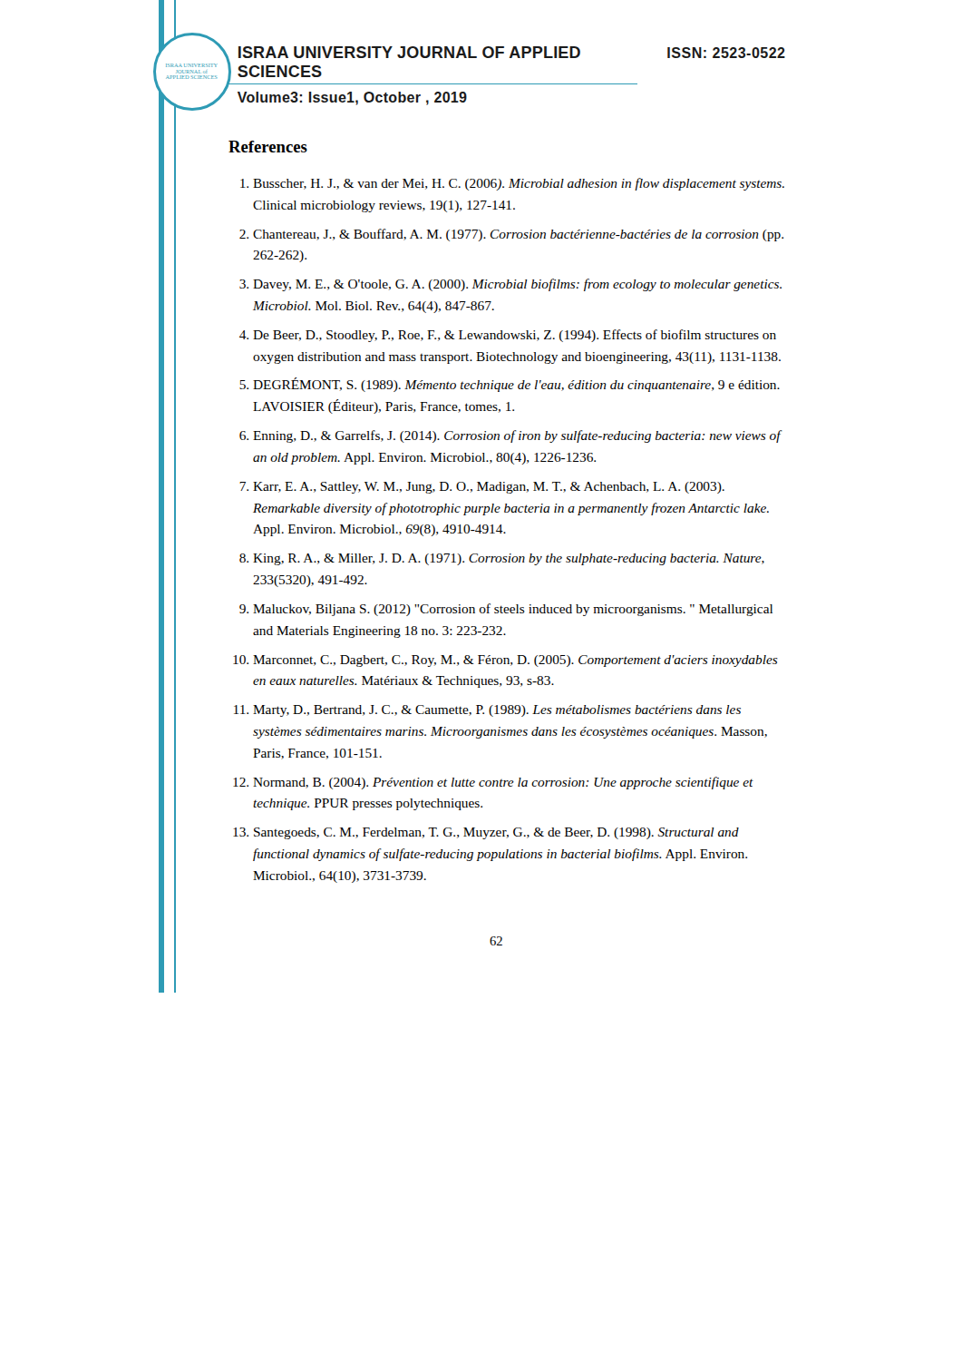ISRAA UNIVERSITY
JOURNAL of
APPLIED SCIENCES
ISSN: 2523-0522
ISRAA UNIVERSITY JOURNAL OF APPLIED SCIENCES
Volume3: Issue1, October , 2019
References
Busscher, H. J., & van der Mei, H. C. (2006). Microbial adhesion in flow displacement systems. Clinical microbiology reviews, 19(1), 127-141.
Chantereau, J., & Bouffard, A. M. (1977). Corrosion bactérienne-bactéries de la corrosion (pp. 262-262).
Davey, M. E., & O'toole, G. A. (2000). Microbial biofilms: from ecology to molecular genetics. Microbiol. Mol. Biol. Rev., 64(4), 847-867.
De Beer, D., Stoodley, P., Roe, F., & Lewandowski, Z. (1994). Effects of biofilm structures on oxygen distribution and mass transport. Biotechnology and bioengineering, 43(11), 1131-1138.
DEGRÉMONT, S. (1989). Mémento technique de l'eau, édition du cinquantenaire, 9 e édition. LAVOISIER (Éditeur), Paris, France, tomes, 1.
Enning, D., & Garrelfs, J. (2014). Corrosion of iron by sulfate-reducing bacteria: new views of an old problem. Appl. Environ. Microbiol., 80(4), 1226-1236.
Karr, E. A., Sattley, W. M., Jung, D. O., Madigan, M. T., & Achenbach, L. A. (2003). Remarkable diversity of phototrophic purple bacteria in a permanently frozen Antarctic lake. Appl. Environ. Microbiol., 69(8), 4910-4914.
King, R. A., & Miller, J. D. A. (1971). Corrosion by the sulphate-reducing bacteria. Nature, 233(5320), 491-492.
Maluckov, Biljana S. (2012) "Corrosion of steels induced by microorganisms. " Metallurgical and Materials Engineering 18 no. 3: 223-232.
Marconnet, C., Dagbert, C., Roy, M., & Féron, D. (2005). Comportement d'aciers inoxydables en eaux naturelles. Matériaux & Techniques, 93, s-83.
Marty, D., Bertrand, J. C., & Caumette, P. (1989). Les métabolismes bactériens dans les systèmes sédimentaires marins. Microorganismes dans les écosystèmes océaniques. Masson, Paris, France, 101-151.
Normand, B. (2004). Prévention et lutte contre la corrosion: Une approche scientifique et technique. PPUR presses polytechniques.
Santegoeds, C. M., Ferdelman, T. G., Muyzer, G., & de Beer, D. (1998). Structural and functional dynamics of sulfate-reducing populations in bacterial biofilms. Appl. Environ. Microbiol., 64(10), 3731-3739.
62